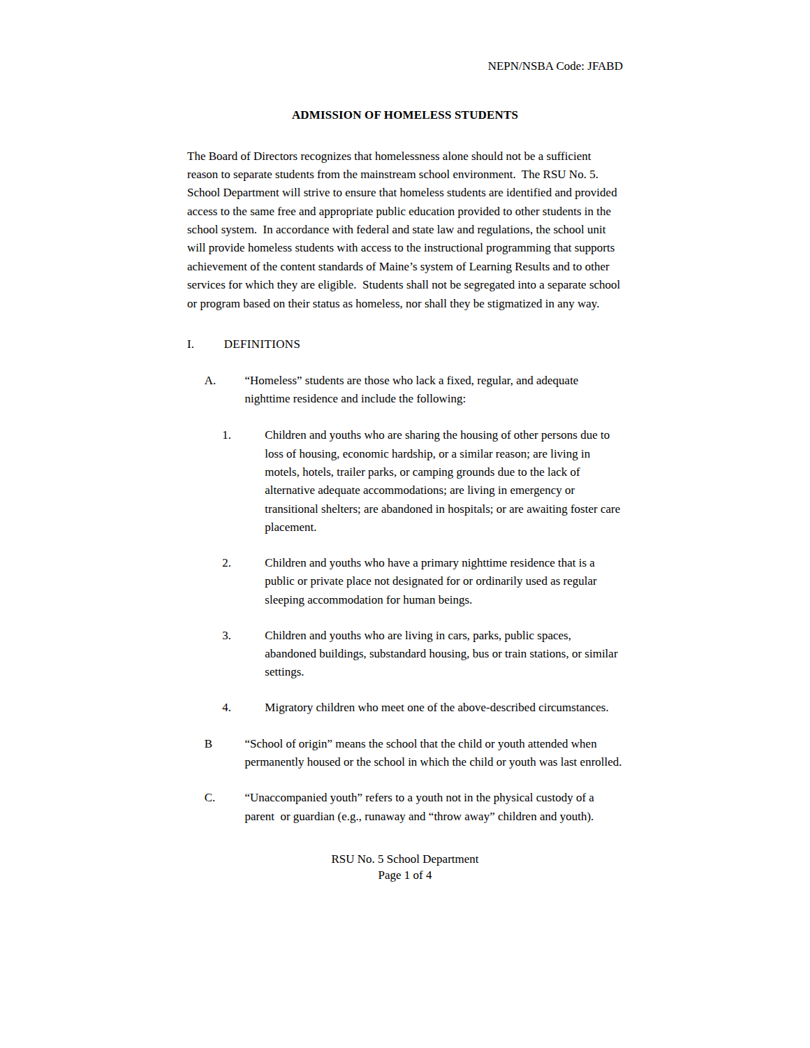NEPN/NSBA Code: JFABD
ADMISSION OF HOMELESS STUDENTS
The Board of Directors recognizes that homelessness alone should not be a sufficient reason to separate students from the mainstream school environment. The RSU No. 5. School Department will strive to ensure that homeless students are identified and provided access to the same free and appropriate public education provided to other students in the school system. In accordance with federal and state law and regulations, the school unit will provide homeless students with access to the instructional programming that supports achievement of the content standards of Maine’s system of Learning Results and to other services for which they are eligible. Students shall not be segregated into a separate school or program based on their status as homeless, nor shall they be stigmatized in any way.
I.
DEFINITIONS
A.
“Homeless” students are those who lack a fixed, regular, and adequate nighttime residence and include the following:
1.
Children and youths who are sharing the housing of other persons due to loss of housing, economic hardship, or a similar reason; are living in motels, hotels, trailer parks, or camping grounds due to the lack of alternative adequate accommodations; are living in emergency or transitional shelters; are abandoned in hospitals; or are awaiting foster care placement.
2.
Children and youths who have a primary nighttime residence that is a public or private place not designated for or ordinarily used as regular sleeping accommodation for human beings.
3.
Children and youths who are living in cars, parks, public spaces, abandoned buildings, substandard housing, bus or train stations, or similar settings.
4.
Migratory children who meet one of the above-described circumstances.
B
“School of origin” means the school that the child or youth attended when permanently housed or the school in which the child or youth was last enrolled.
C.
“Unaccompanied youth” refers to a youth not in the physical custody of a parent or guardian (e.g., runaway and “throw away” children and youth).
RSU No. 5 School Department
Page 1 of 4